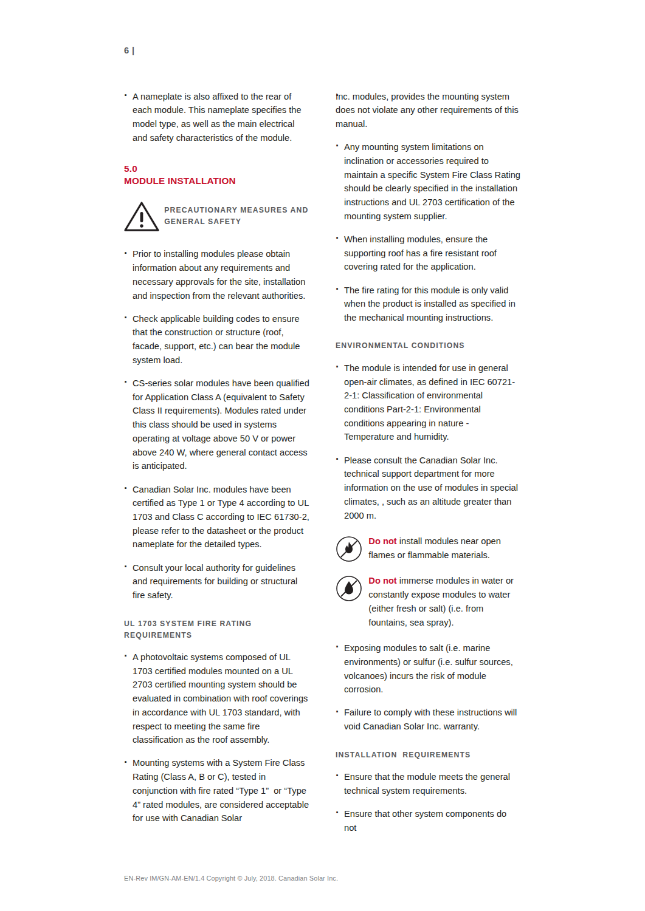6 |
A nameplate is also affixed to the rear of each module. This nameplate specifies the model type, as well as the main electrical and safety characteristics of the module.
5.0 MODULE INSTALLATION
PRECAUTIONARY MEASURES AND
GENERAL SAFETY
Prior to installing modules please obtain information about any requirements and necessary approvals for the site, installation and inspection from the relevant authorities.
Check applicable building codes to ensure that the construction or structure (roof, facade, support, etc.) can bear the module system load.
CS-series solar modules have been qualified for Application Class A (equivalent to Safety Class II requirements). Modules rated under this class should be used in systems operating at voltage above 50 V or power above 240 W, where general contact access is anticipated.
Canadian Solar Inc. modules have been certified as Type 1 or Type 4 according to UL 1703 and Class C according to IEC 61730-2, please refer to the datasheet or the product nameplate for the detailed types.
Consult your local authority for guidelines and requirements for building or structural fire safety.
UL 1703 SYSTEM FIRE RATING REQUIREMENTS
A photovoltaic systems composed of UL 1703 certified modules mounted on a UL 2703 certified mounting system should be evaluated in combination with roof coverings in accordance with UL 1703 standard, with respect to meeting the same fire classification as the roof assembly.
Mounting systems with a System Fire Class Rating (Class A, B or C), tested in conjunction with fire rated “Type 1” or “Type 4” rated modules, are considered acceptable for use with Canadian Solar
Inc. modules, provides the mounting system does not violate any other requirements of this manual.
Any mounting system limitations on inclination or accessories required to maintain a specific System Fire Class Rating should be clearly specified in the installation instructions and UL 2703 certification of the mounting system supplier.
When installing modules, ensure the supporting roof has a fire resistant roof covering rated for the application.
The fire rating for this module is only valid when the product is installed as specified in the mechanical mounting instructions.
ENVIRONMENTAL CONDITIONS
The module is intended for use in general open-air climates, as defined in IEC 60721-2-1: Classification of environmental conditions Part-2-1: Environmental conditions appearing in nature - Temperature and humidity.
Please consult the Canadian Solar Inc. technical support department for more information on the use of modules in special climates, , such as an altitude greater than 2000 m.
Do not install modules near open flames or flammable materials.
Do not immerse modules in water or constantly expose modules to water (either fresh or salt) (i.e. from fountains, sea spray).
Exposing modules to salt (i.e. marine environments) or sulfur (i.e. sulfur sources, volcanoes) incurs the risk of module corrosion.
Failure to comply with these instructions will void Canadian Solar Inc. warranty.
INSTALLATION REQUIREMENTS
Ensure that the module meets the general technical system requirements.
Ensure that other system components do not
EN-Rev IM/GN-AM-EN/1.4 Copyright © July, 2018. Canadian Solar Inc.